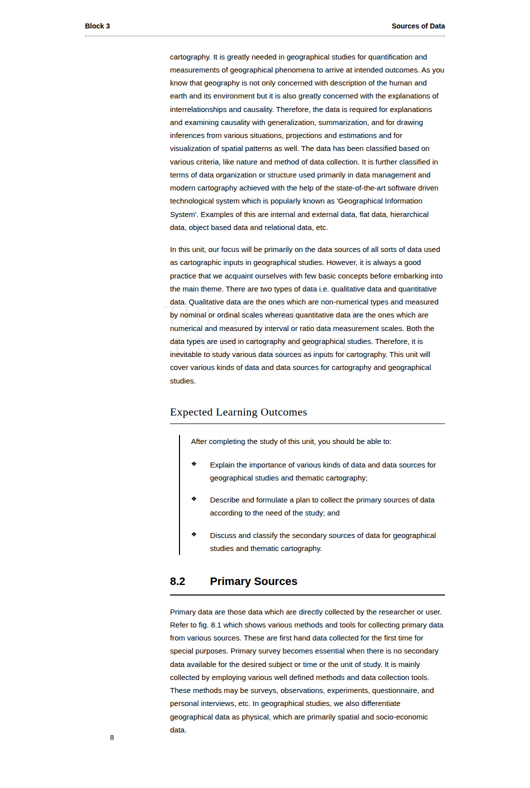THE PEOPLE'S
UNIVERSITY
Block 3 Sources of Data
cartography. It is greatly needed in geographical studies for quantification and measurements of geographical phenomena to arrive at intended outcomes. As you know that geography is not only concerned with description of the human and earth and its environment but it is also greatly concerned with the explanations of interrelationships and causality. Therefore, the data is required for explanations and examining causality with generalization, summarization, and for drawing inferences from various situations, projections and estimations and for visualization of spatial patterns as well. The data has been classified based on various criteria, like nature and method of data collection. It is further classified in terms of data organization or structure used primarily in data management and modern cartography achieved with the help of the state-of-the-art software driven technological system which is popularly known as 'Geographical Information System'. Examples of this are internal and external data, flat data, hierarchical data, object based data and relational data, etc.
In this unit, our focus will be primarily on the data sources of all sorts of data used as cartographic inputs in geographical studies. However, it is always a good practice that we acquaint ourselves with few basic concepts before embarking into the main theme. There are two types of data i.e. qualitative data and quantitative data. Qualitative data are the ones which are non-numerical types and measured by nominal or ordinal scales whereas quantitative data are the ones which are numerical and measured by interval or ratio data measurement scales. Both the data types are used in cartography and geographical studies. Therefore, it is inevitable to study various data sources as inputs for cartography. This unit will cover various kinds of data and data sources for cartography and geographical studies.
Expected Learning Outcomes
After completing the study of this unit, you should be able to:
Explain the importance of various kinds of data and data sources for geographical studies and thematic cartography;
Describe and formulate a plan to collect the primary sources of data according to the need of the study; and
Discuss and classify the secondary sources of data for geographical studies and thematic cartography.
8.2 Primary Sources
Primary data are those data which are directly collected by the researcher or user. Refer to fig. 8.1 which shows various methods and tools for collecting primary data from various sources. These are first hand data collected for the first time for special purposes. Primary survey becomes essential when there is no secondary data available for the desired subject or time or the unit of study. It is mainly collected by employing various well defined methods and data collection tools. These methods may be surveys, observations, experiments, questionnaire, and personal interviews, etc. In geographical studies, we also differentiate geographical data as physical, which are primarily spatial and socio-economic data.
8